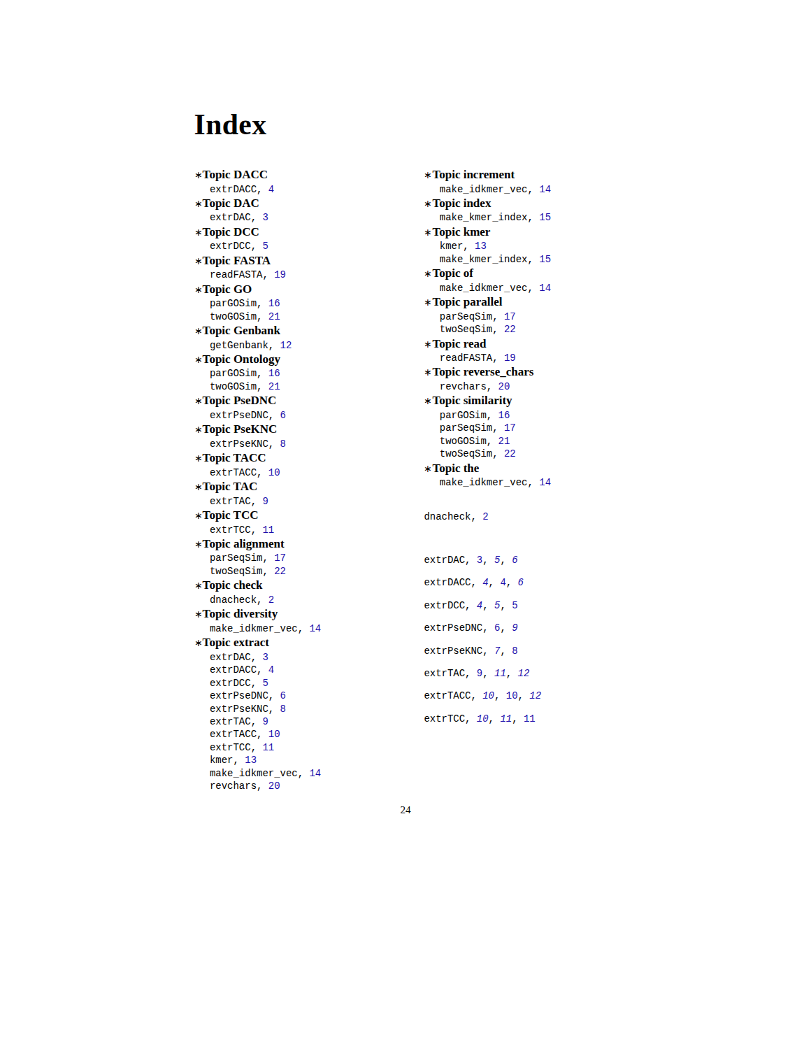Index
∗Topic DACC
extrDACC, 4
∗Topic DAC
extrDAC, 3
∗Topic DCC
extrDCC, 5
∗Topic FASTA
readFASTA, 19
∗Topic GO
parGOSim, 16
twoGOSim, 21
∗Topic Genbank
getGenbank, 12
∗Topic Ontology
parGOSim, 16
twoGOSim, 21
∗Topic PseDNC
extrPseDNC, 6
∗Topic PseKNC
extrPseKNC, 8
∗Topic TACC
extrTACC, 10
∗Topic TAC
extrTAC, 9
∗Topic TCC
extrTCC, 11
∗Topic alignment
parSeqSim, 17
twoSeqSim, 22
∗Topic check
dnacheck, 2
∗Topic diversity
make_idkmer_vec, 14
∗Topic extract
extrDAC, 3
extrDACC, 4
extrDCC, 5
extrPseDNC, 6
extrPseKNC, 8
extrTAC, 9
extrTACC, 10
extrTCC, 11
kmer, 13
make_idkmer_vec, 14
revchars, 20
∗Topic increment
make_idkmer_vec, 14
∗Topic index
make_kmer_index, 15
∗Topic kmer
kmer, 13
make_kmer_index, 15
∗Topic of
make_idkmer_vec, 14
∗Topic parallel
parSeqSim, 17
twoSeqSim, 22
∗Topic read
readFASTA, 19
∗Topic reverse_chars
revchars, 20
∗Topic similarity
parGOSim, 16
parSeqSim, 17
twoGOSim, 21
twoSeqSim, 22
∗Topic the
make_idkmer_vec, 14
dnacheck, 2
extrDAC, 3, 5, 6
extrDACC, 4, 4, 6
extrDCC, 4, 5, 5
extrPseDNC, 6, 9
extrPseKNC, 7, 8
extrTAC, 9, 11, 12
extrTACC, 10, 10, 12
extrTCC, 10, 11, 11
24